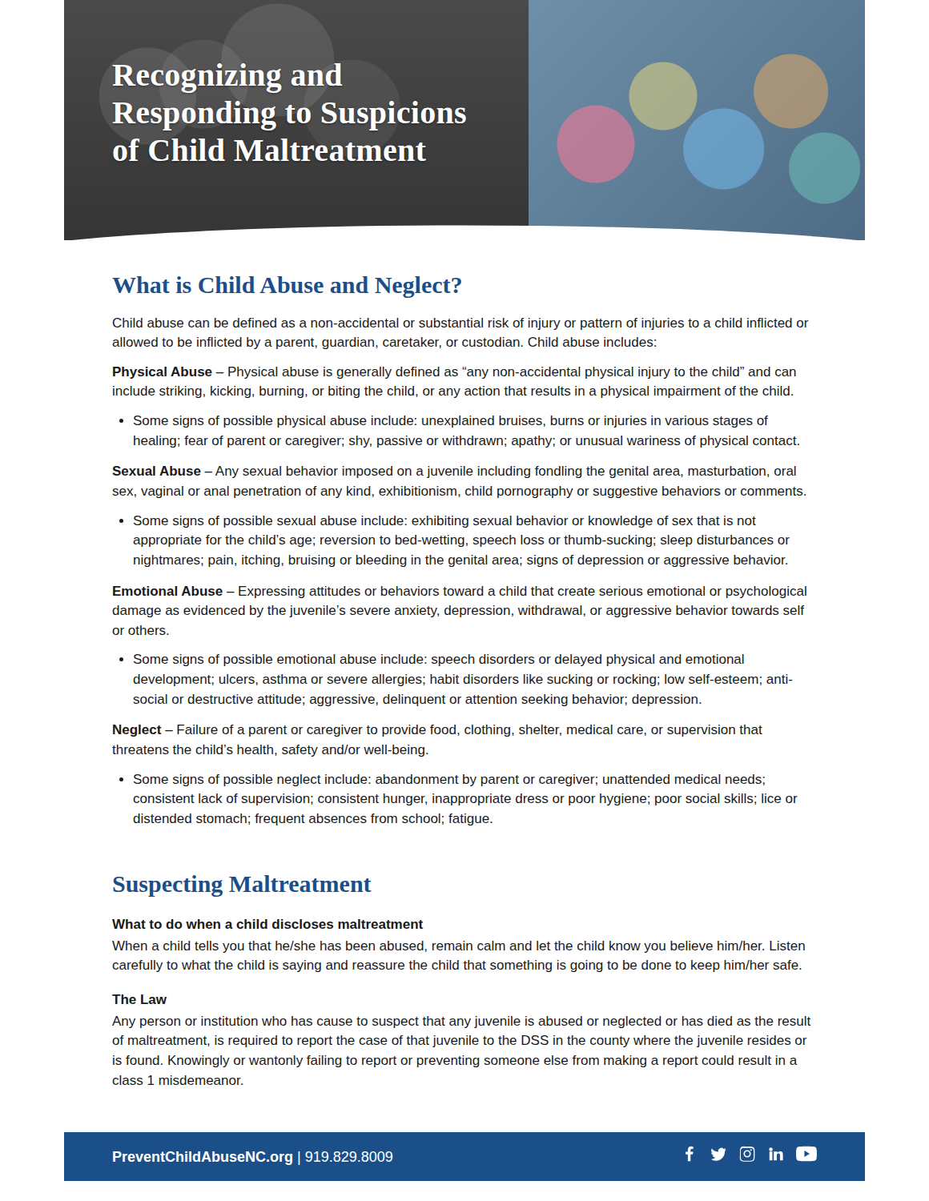Recognizing and
Responding to Suspicions
of Child Maltreatment
What is Child Abuse and Neglect?
Child abuse can be defined as a non-accidental or substantial risk of injury or pattern of injuries to a child inflicted or allowed to be inflicted by a parent, guardian, caretaker, or custodian. Child abuse includes:
Physical Abuse – Physical abuse is generally defined as “any non-accidental physical injury to the child” and can include striking, kicking, burning, or biting the child, or any action that results in a physical impairment of the child.
Some signs of possible physical abuse include: unexplained bruises, burns or injuries in various stages of healing; fear of parent or caregiver; shy, passive or withdrawn; apathy; or unusual wariness of physical contact.
Sexual Abuse – Any sexual behavior imposed on a juvenile including fondling the genital area, masturbation, oral sex, vaginal or anal penetration of any kind, exhibitionism, child pornography or suggestive behaviors or comments.
Some signs of possible sexual abuse include: exhibiting sexual behavior or knowledge of sex that is not appropriate for the child’s age; reversion to bed-wetting, speech loss or thumb-sucking; sleep disturbances or nightmares; pain, itching, bruising or bleeding in the genital area; signs of depression or aggressive behavior.
Emotional Abuse – Expressing attitudes or behaviors toward a child that create serious emotional or psychological damage as evidenced by the juvenile’s severe anxiety, depression, withdrawal, or aggressive behavior towards self or others.
Some signs of possible emotional abuse include: speech disorders or delayed physical and emotional development; ulcers, asthma or severe allergies; habit disorders like sucking or rocking; low self-esteem; anti-social or destructive attitude; aggressive, delinquent or attention seeking behavior; depression.
Neglect – Failure of a parent or caregiver to provide food, clothing, shelter, medical care, or supervision that threatens the child’s health, safety and/or well-being.
Some signs of possible neglect include: abandonment by parent or caregiver; unattended medical needs; consistent lack of supervision; consistent hunger, inappropriate dress or poor hygiene; poor social skills; lice or distended stomach; frequent absences from school; fatigue.
Suspecting Maltreatment
What to do when a child discloses maltreatment
When a child tells you that he/she has been abused, remain calm and let the child know you believe him/her. Listen carefully to what the child is saying and reassure the child that something is going to be done to keep him/her safe.
The Law
Any person or institution who has cause to suspect that any juvenile is abused or neglected or has died as the result of maltreatment, is required to report the case of that juvenile to the DSS in the county where the juvenile resides or is found. Knowingly or wantonly failing to report or preventing someone else from making a report could result in a class 1 misdemeanor.
PreventChildAbuseNC.org | 919.829.8009